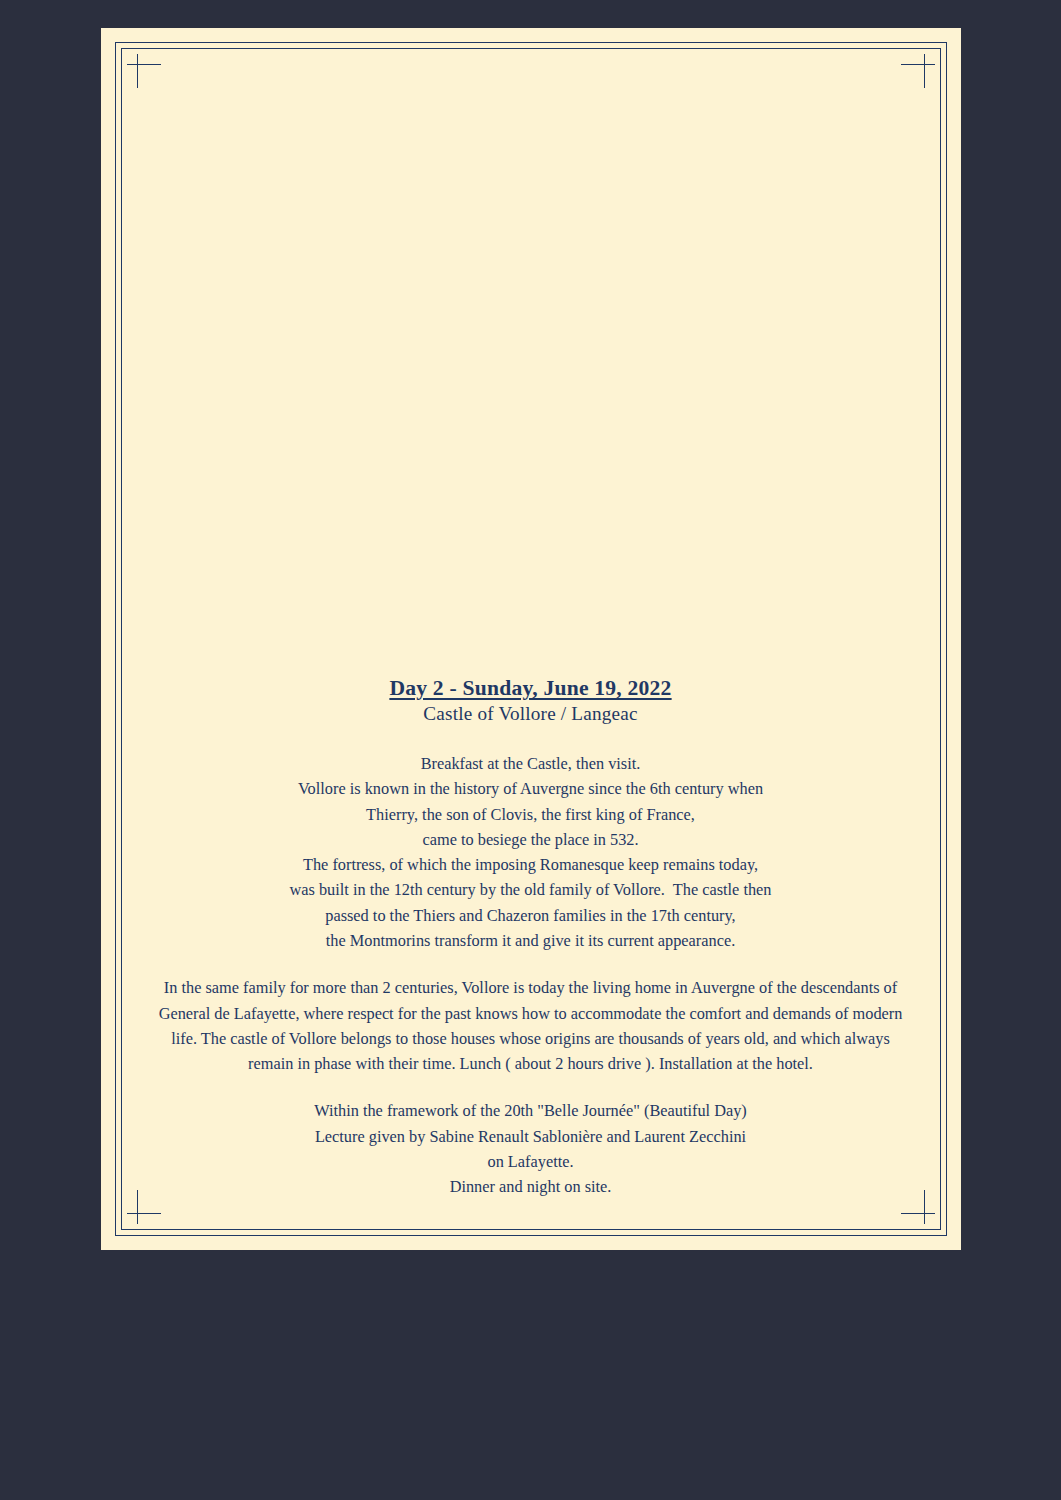Day 2 - Sunday, June 19, 2022
Castle of Vollore / Langeac
Breakfast at the Castle, then visit.
Vollore is known in the history of Auvergne since the 6th century when
Thierry, the son of Clovis, the first king of France,
came to besiege the place in 532.
The fortress, of which the imposing Romanesque keep remains today,
was built in the 12th century by the old family of Vollore. The castle then
passed to the Thiers and Chazeron families in the 17th century,
the Montmorins transform it and give it its current appearance.
In the same family for more than 2 centuries, Vollore is today the living home in Auvergne of the descendants of General de Lafayette, where respect for the past knows how to accommodate the comfort and demands of modern life. The castle of Vollore belongs to those houses whose origins are thousands of years old, and which always remain in phase with their time. Lunch ( about 2 hours drive ). Installation at the hotel.
Within the framework of the 20th "Belle Journée" (Beautiful Day)
Lecture given by Sabine Renault Sablonière and Laurent Zecchini
on Lafayette.
Dinner and night on site.